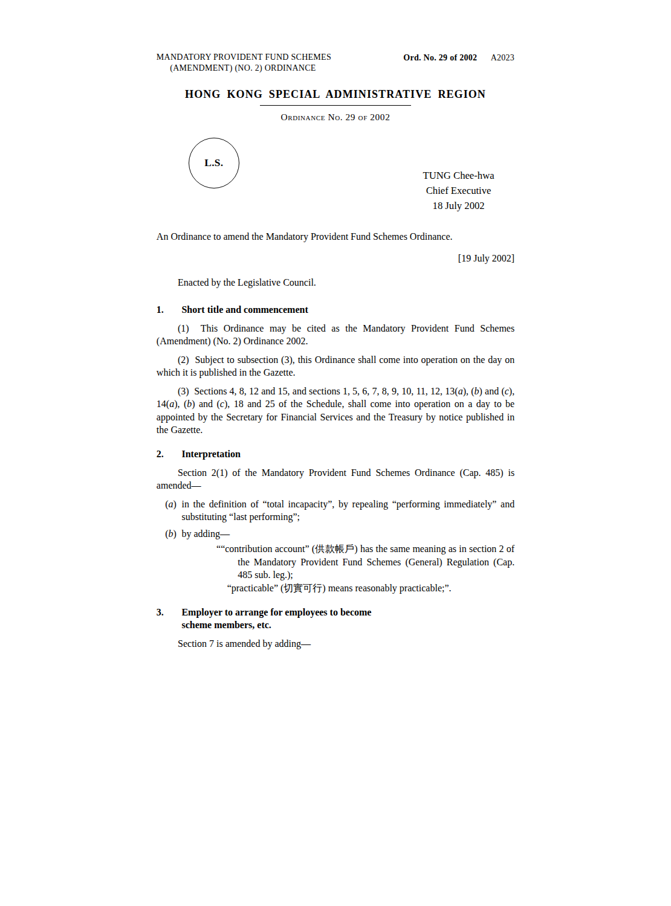Mandatory Provident Fund Schemes (Amendment) (No. 2) Ordinance
Ord. No. 29 of 2002 A2023
HONG KONG SPECIAL ADMINISTRATIVE REGION
Ordinance No. 29 of 2002
L.S.
TUNG Chee-hwa
Chief Executive
18 July 2002
An Ordinance to amend the Mandatory Provident Fund Schemes Ordinance.
[19 July 2002]
Enacted by the Legislative Council.
1. Short title and commencement
(1) This Ordinance may be cited as the Mandatory Provident Fund Schemes (Amendment) (No. 2) Ordinance 2002.
(2) Subject to subsection (3), this Ordinance shall come into operation on the day on which it is published in the Gazette.
(3) Sections 4, 8, 12 and 15, and sections 1, 5, 6, 7, 8, 9, 10, 11, 12, 13(a), (b) and (c), 14(a), (b) and (c), 18 and 25 of the Schedule, shall come into operation on a day to be appointed by the Secretary for Financial Services and the Treasury by notice published in the Gazette.
2. Interpretation
Section 2(1) of the Mandatory Provident Fund Schemes Ordinance (Cap. 485) is amended—
(a) in the definition of “total incapacity”, by repealing “performing immediately” and substituting “last performing”;
(b) by adding—
““contribution account” (供款帳戶) has the same meaning as in section 2 of the Mandatory Provident Fund Schemes (General) Regulation (Cap. 485 sub. leg.); “practicable” (切實可行) means reasonably practicable;”.
3. Employer to arrange for employees to becomescheme members, etc.
Section 7 is amended by adding—